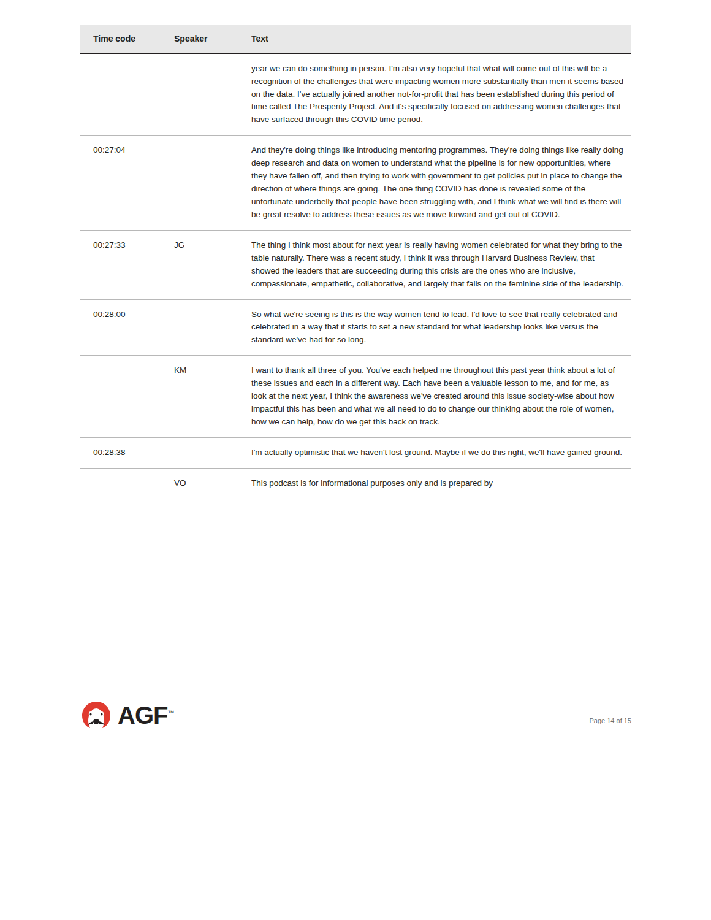| Time code | Speaker | Text |
| --- | --- | --- |
| | | year we can do something in person. I'm also very hopeful that what will come out of this will be a recognition of the challenges that were impacting women more substantially than men it seems based on the data. I've actually joined another not-for-profit that has been established during this period of time called The Prosperity Project. And it's specifically focused on addressing women challenges that have surfaced through this COVID time period. |
| 00:27:04 | | And they're doing things like introducing mentoring programmes. They're doing things like really doing deep research and data on women to understand what the pipeline is for new opportunities, where they have fallen off, and then trying to work with government to get policies put in place to change the direction of where things are going. The one thing COVID has done is revealed some of the unfortunate underbelly that people have been struggling with, and I think what we will find is there will be great resolve to address these issues as we move forward and get out of COVID. |
| 00:27:33 | JG | The thing I think most about for next year is really having women celebrated for what they bring to the table naturally. There was a recent study, I think it was through Harvard Business Review, that showed the leaders that are succeeding during this crisis are the ones who are inclusive, compassionate, empathetic, collaborative, and largely that falls on the feminine side of the leadership. |
| 00:28:00 | | So what we're seeing is this is the way women tend to lead. I'd love to see that really celebrated and celebrated in a way that it starts to set a new standard for what leadership looks like versus the standard we've had for so long. |
| | KM | I want to thank all three of you. You've each helped me throughout this past year think about a lot of these issues and each in a different way. Each have been a valuable lesson to me, and for me, as look at the next year, I think the awareness we've created around this issue society-wise about how impactful this has been and what we all need to do to change our thinking about the role of women, how we can help, how do we get this back on track. |
| 00:28:38 | | I'm actually optimistic that we haven't lost ground. Maybe if we do this right, we'll have gained ground. |
| | VO | This podcast is for informational purposes only and is prepared by |
AGF™
Page 14 of 15